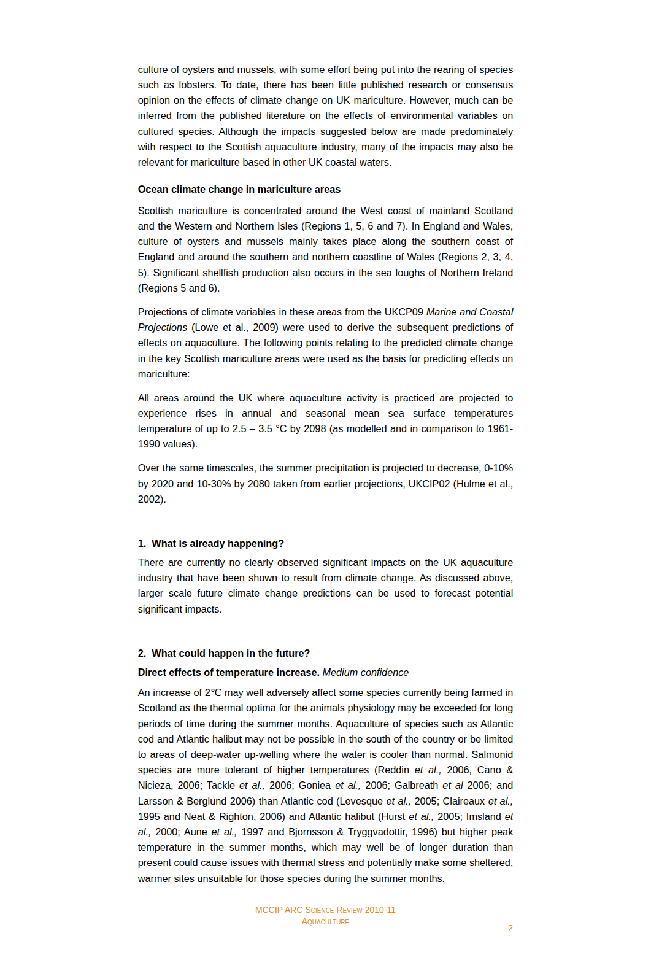culture of oysters and mussels, with some effort being put into the rearing of species such as lobsters. To date, there has been little published research or consensus opinion on the effects of climate change on UK mariculture. However, much can be inferred from the published literature on the effects of environmental variables on cultured species. Although the impacts suggested below are made predominately with respect to the Scottish aquaculture industry, many of the impacts may also be relevant for mariculture based in other UK coastal waters.
Ocean climate change in mariculture areas
Scottish mariculture is concentrated around the West coast of mainland Scotland and the Western and Northern Isles (Regions 1, 5, 6 and 7). In England and Wales, culture of oysters and mussels mainly takes place along the southern coast of England and around the southern and northern coastline of Wales (Regions 2, 3, 4, 5). Significant shellfish production also occurs in the sea loughs of Northern Ireland (Regions 5 and 6).
Projections of climate variables in these areas from the UKCP09 Marine and Coastal Projections (Lowe et al., 2009) were used to derive the subsequent predictions of effects on aquaculture. The following points relating to the predicted climate change in the key Scottish mariculture areas were used as the basis for predicting effects on mariculture:
All areas around the UK where aquaculture activity is practiced are projected to experience rises in annual and seasonal mean sea surface temperatures temperature of up to 2.5 – 3.5 °C by 2098 (as modelled and in comparison to 1961-1990 values).
Over the same timescales, the summer precipitation is projected to decrease, 0-10% by 2020 and 10-30% by 2080 taken from earlier projections, UKCIP02 (Hulme et al., 2002).
1. What is already happening?
There are currently no clearly observed significant impacts on the UK aquaculture industry that have been shown to result from climate change. As discussed above, larger scale future climate change predictions can be used to forecast potential significant impacts.
2. What could happen in the future?
Direct effects of temperature increase. Medium confidence
An increase of 2℃ may well adversely affect some species currently being farmed in Scotland as the thermal optima for the animals physiology may be exceeded for long periods of time during the summer months. Aquaculture of species such as Atlantic cod and Atlantic halibut may not be possible in the south of the country or be limited to areas of deep-water up-welling where the water is cooler than normal. Salmonid species are more tolerant of higher temperatures (Reddin et al., 2006, Cano & Nicieza, 2006; Tackle et al., 2006; Goniea et al., 2006; Galbreath et al 2006; and Larsson & Berglund 2006) than Atlantic cod (Levesque et al., 2005; Claireaux et al., 1995 and Neat & Righton, 2006) and Atlantic halibut (Hurst et al., 2005; Imsland et al., 2000; Aune et al., 1997 and Bjornsson & Tryggvadottir, 1996) but higher peak temperature in the summer months, which may well be of longer duration than present could cause issues with thermal stress and potentially make some sheltered, warmer sites unsuitable for those species during the summer months.
MCCIP ARC Science Review 2010-11 Aquaculture
2